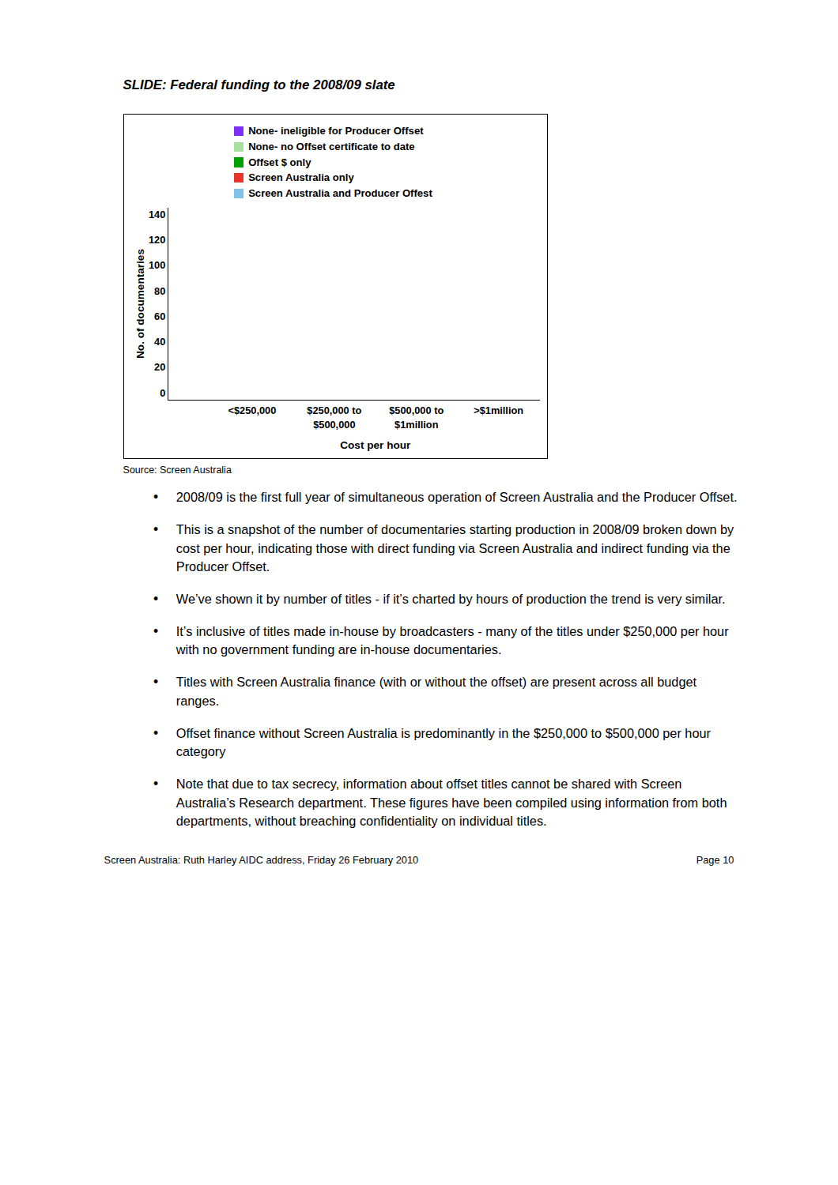SLIDE: Federal funding to the 2008/09 slate
None- ineligible for Producer Offset
None- no Offset certificate to date
Offset $ only
Screen Australia only
Screen Australia and Producer Offest
No. of documentaries
14012010080 6040200
<$250,000 $250,000 to
$500,000 $500,000 to
$1million >$1million
Cost per hour
Source: Screen Australia
2008/09 is the first full year of simultaneous operation of Screen Australia and the Producer Offset.
This is a snapshot of the number of documentaries starting production in 2008/09 broken down by cost per hour, indicating those with direct funding via Screen Australia and indirect funding via the Producer Offset.
We’ve shown it by number of titles - if it’s charted by hours of production the trend is very similar.
It’s inclusive of titles made in-house by broadcasters - many of the titles under $250,000 per hour with no government funding are in-house documentaries.
Titles with Screen Australia finance (with or without the offset) are present across all budget ranges.
Offset finance without Screen Australia is predominantly in the $250,000 to $500,000 per hour category
Note that due to tax secrecy, information about offset titles cannot be shared with Screen Australia’s Research department. These figures have been compiled using information from both departments, without breaching confidentiality on individual titles.
Screen Australia: Ruth Harley AIDC address, Friday 26 February 2010 Page 10